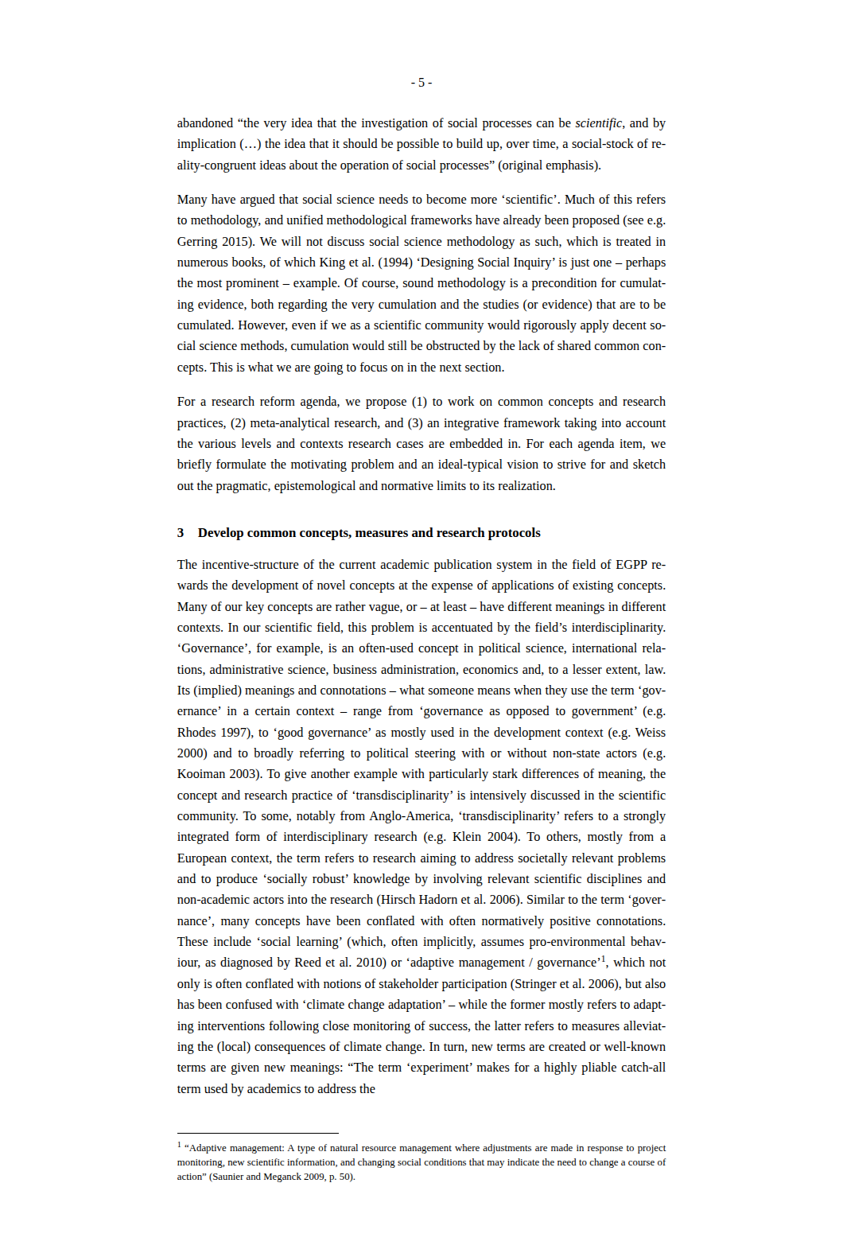- 5 -
abandoned “the very idea that the investigation of social processes can be scientific, and by implication (…) the idea that it should be possible to build up, over time, a social-stock of reality-congruent ideas about the operation of social processes” (original emphasis).
Many have argued that social science needs to become more ‘scientific’. Much of this refers to methodology, and unified methodological frameworks have already been proposed (see e.g. Gerring 2015). We will not discuss social science methodology as such, which is treated in numerous books, of which King et al. (1994) ‘Designing Social Inquiry’ is just one – perhaps the most prominent – example. Of course, sound methodology is a precondition for cumulating evidence, both regarding the very cumulation and the studies (or evidence) that are to be cumulated. However, even if we as a scientific community would rigorously apply decent social science methods, cumulation would still be obstructed by the lack of shared common concepts. This is what we are going to focus on in the next section.
For a research reform agenda, we propose (1) to work on common concepts and research practices, (2) meta-analytical research, and (3) an integrative framework taking into account the various levels and contexts research cases are embedded in. For each agenda item, we briefly formulate the motivating problem and an ideal-typical vision to strive for and sketch out the pragmatic, epistemological and normative limits to its realization.
3 Develop common concepts, measures and research protocols
The incentive-structure of the current academic publication system in the field of EGPP rewards the development of novel concepts at the expense of applications of existing concepts. Many of our key concepts are rather vague, or – at least – have different meanings in different contexts. In our scientific field, this problem is accentuated by the field’s interdisciplinarity. ‘Governance’, for example, is an often-used concept in political science, international relations, administrative science, business administration, economics and, to a lesser extent, law. Its (implied) meanings and connotations – what someone means when they use the term ‘governance’ in a certain context – range from ‘governance as opposed to government’ (e.g. Rhodes 1997), to ‘good governance’ as mostly used in the development context (e.g. Weiss 2000) and to broadly referring to political steering with or without non-state actors (e.g. Kooiman 2003). To give another example with particularly stark differences of meaning, the concept and research practice of ‘transdisciplinarity’ is intensively discussed in the scientific community. To some, notably from Anglo-America, ‘transdisciplinarity’ refers to a strongly integrated form of interdisciplinary research (e.g. Klein 2004). To others, mostly from a European context, the term refers to research aiming to address societally relevant problems and to produce ‘socially robust’ knowledge by involving relevant scientific disciplines and non-academic actors into the research (Hirsch Hadorn et al. 2006). Similar to the term ‘governance’, many concepts have been conflated with often normatively positive connotations. These include ‘social learning’ (which, often implicitly, assumes pro-environmental behaviour, as diagnosed by Reed et al. 2010) or ‘adaptive management / governance’1, which not only is often conflated with notions of stakeholder participation (Stringer et al. 2006), but also has been confused with ‘climate change adaptation’ – while the former mostly refers to adapting interventions following close monitoring of success, the latter refers to measures alleviating the (local) consequences of climate change. In turn, new terms are created or well-known terms are given new meanings: “The term ‘experiment’ makes for a highly pliable catch-all term used by academics to address the
1 “Adaptive management: A type of natural resource management where adjustments are made in response to project monitoring, new scientific information, and changing social conditions that may indicate the need to change a course of action” (Saunier and Meganck 2009, p. 50).